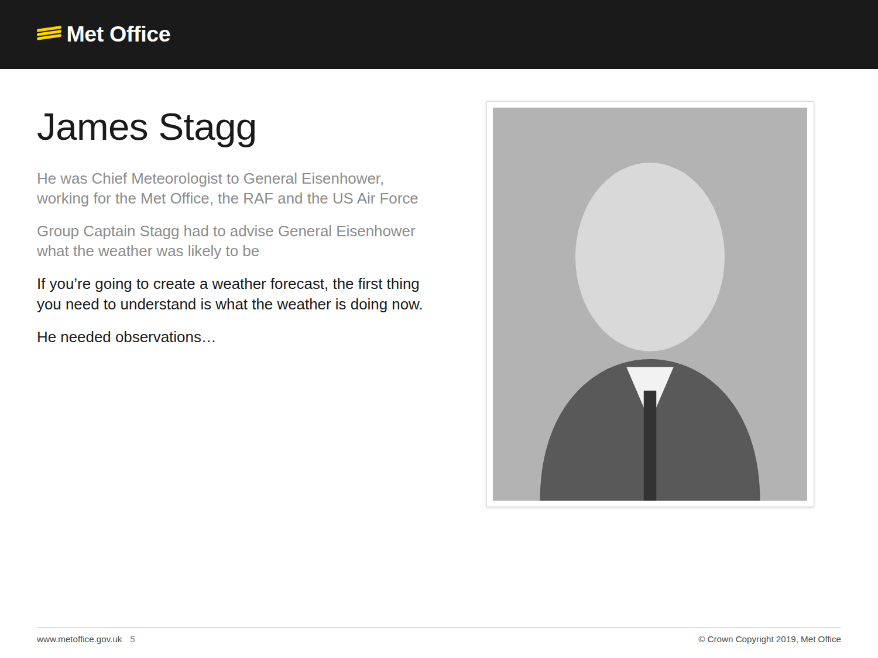Met Office
James Stagg
He was Chief Meteorologist to General Eisenhower, working for the Met Office, the RAF and the US Air Force
Group Captain Stagg had to advise General Eisenhower what the weather was likely to be
If you’re going to create a weather forecast, the first thing you need to understand is what the weather is doing now.
He needed observations…
www.metoffice.gov.uk 5
© Crown Copyright 2019, Met Office